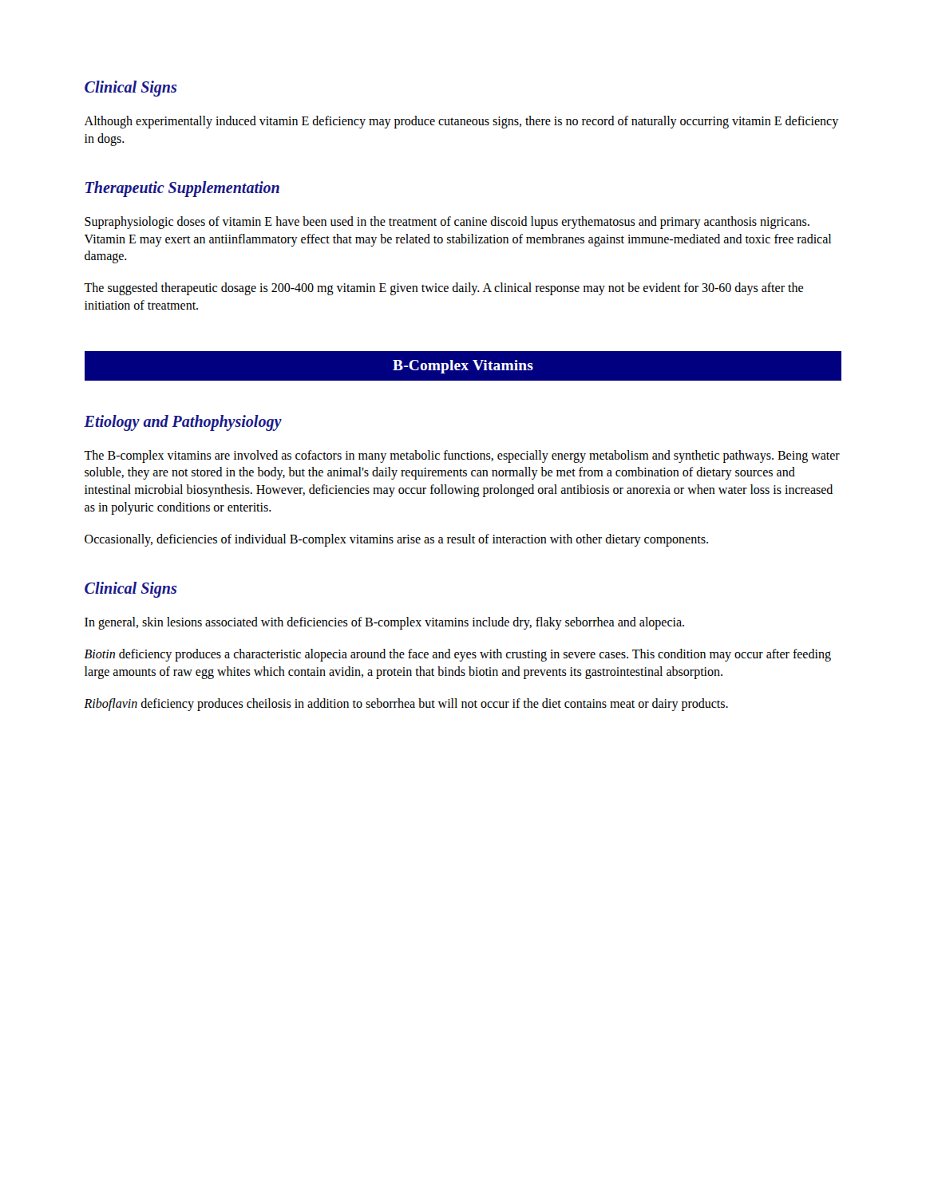Clinical Signs
Although experimentally induced vitamin E deficiency may produce cutaneous signs, there is no record of naturally occurring vitamin E deficiency in dogs.
Therapeutic Supplementation
Supraphysiologic doses of vitamin E have been used in the treatment of canine discoid lupus erythematosus and primary acanthosis nigricans. Vitamin E may exert an antiinflammatory effect that may be related to stabilization of membranes against immune-mediated and toxic free radical damage.
The suggested therapeutic dosage is 200-400 mg vitamin E given twice daily. A clinical response may not be evident for 30-60 days after the initiation of treatment.
B-Complex Vitamins
Etiology and Pathophysiology
The B-complex vitamins are involved as cofactors in many metabolic functions, especially energy metabolism and synthetic pathways. Being water soluble, they are not stored in the body, but the animal's daily requirements can normally be met from a combination of dietary sources and intestinal microbial biosynthesis. However, deficiencies may occur following prolonged oral antibiosis or anorexia or when water loss is increased as in polyuric conditions or enteritis.
Occasionally, deficiencies of individual B-complex vitamins arise as a result of interaction with other dietary components.
Clinical Signs
In general, skin lesions associated with deficiencies of B-complex vitamins include dry, flaky seborrhea and alopecia.
Biotin deficiency produces a characteristic alopecia around the face and eyes with crusting in severe cases. This condition may occur after feeding large amounts of raw egg whites which contain avidin, a protein that binds biotin and prevents its gastrointestinal absorption.
Riboflavin deficiency produces cheilosis in addition to seborrhea but will not occur if the diet contains meat or dairy products.